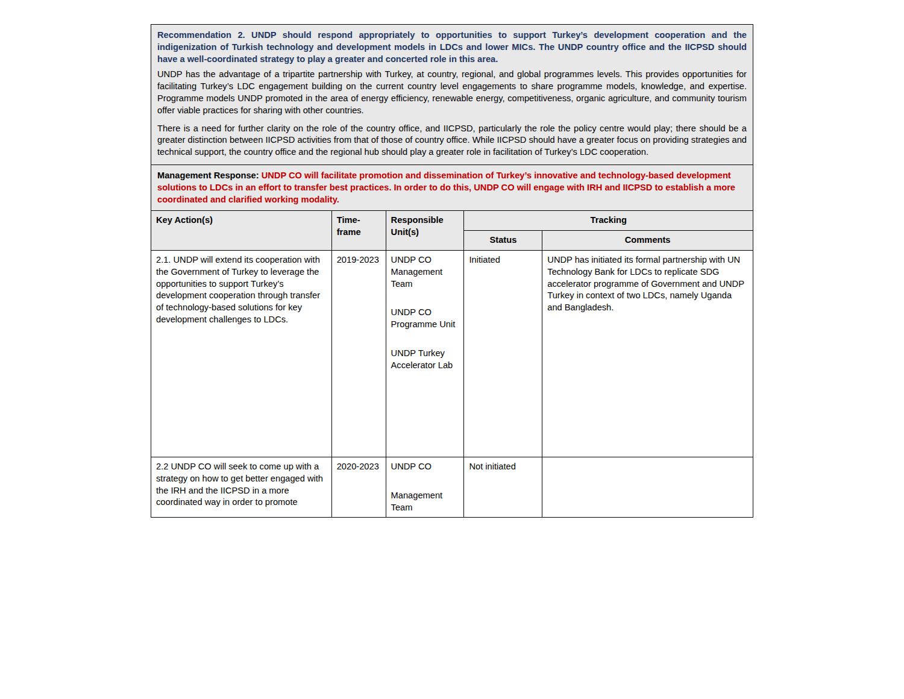Recommendation 2. UNDP should respond appropriately to opportunities to support Turkey’s development cooperation and the indigenization of Turkish technology and development models in LDCs and lower MICs. The UNDP country office and the IICPSD should have a well-coordinated strategy to play a greater and concerted role in this area.
UNDP has the advantage of a tripartite partnership with Turkey, at country, regional, and global programmes levels. This provides opportunities for facilitating Turkey’s LDC engagement building on the current country level engagements to share programme models, knowledge, and expertise. Programme models UNDP promoted in the area of energy efficiency, renewable energy, competitiveness, organic agriculture, and community tourism offer viable practices for sharing with other countries.
There is a need for further clarity on the role of the country office, and IICPSD, particularly the role the policy centre would play; there should be a greater distinction between IICPSD activities from that of those of country office. While IICPSD should have a greater focus on providing strategies and technical support, the country office and the regional hub should play a greater role in facilitation of Turkey’s LDC cooperation.
Management Response: UNDP CO will facilitate promotion and dissemination of Turkey’s innovative and technology-based development solutions to LDCs in an effort to transfer best practices. In order to do this, UNDP CO will engage with IRH and IICPSD to establish a more coordinated and clarified working modality.
| Key Action(s) | Time-frame | Responsible Unit(s) | Tracking |
| Status | Comments |
| 2.1. UNDP will extend its cooperation with the Government of Turkey to leverage the opportunities to support Turkey’s development cooperation through transfer of technology-based solutions for key development challenges to LDCs. | 2019-2023 | UNDP CO Management Team UNDP CO Programme Unit UNDP Turkey Accelerator Lab | Initiated | UNDP has initiated its formal partnership with UN Technology Bank for LDCs to replicate SDG accelerator programme of Government and UNDP Turkey in context of two LDCs, namely Uganda and Bangladesh. |
| 2.2 UNDP CO will seek to come up with a strategy on how to get better engaged with the IRH and the IICPSD in a more coordinated way in order to promote | 2020-2023 | UNDP CO Management Team | Not initiated | |